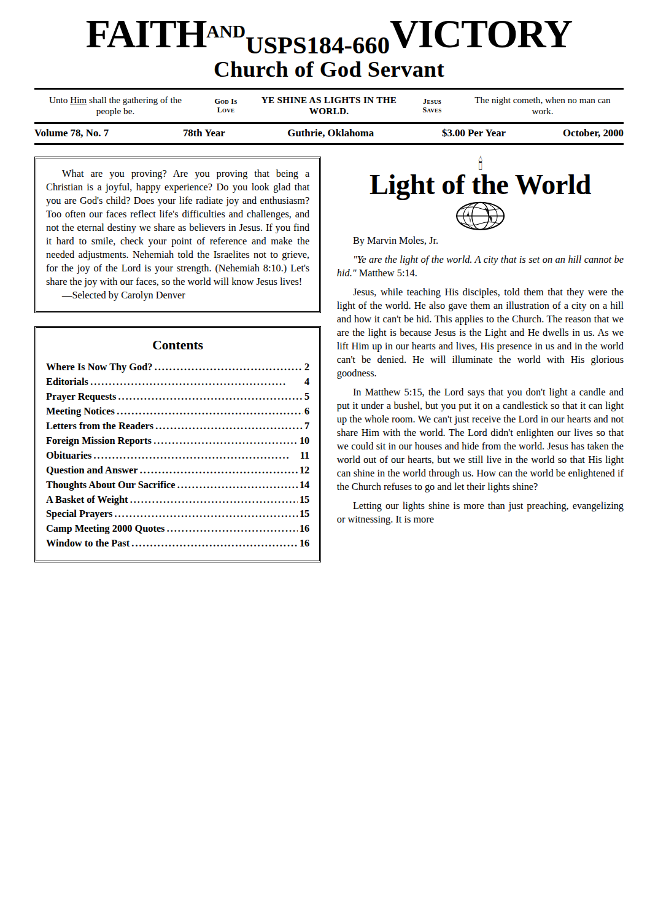FAITHAND USPS184-660 VICTORY
Church of God Servant
| Unto Him shall the gathering of the people be. | God Is Love | YE SHINE AS LIGHTS IN THE WORLD. | Jesus Saves | The night cometh, when no man can work. |
| Volume 78, No. 7 | 78th Year | Guthrie, Oklahoma | $3.00 Per Year | October, 2000 |
What are you proving? Are you proving that being a Christian is a joyful, happy experience? Do you look glad that you are God's child? Does your life radiate joy and enthusiasm? Too often our faces reflect life's difficulties and challenges, and not the eternal destiny we share as believers in Jesus. If you find it hard to smile, check your point of reference and make the needed adjustments. Nehemiah told the Israelites not to grieve, for the joy of the Lord is your strength. (Nehemiah 8:10.) Let's share the joy with our faces, so the world will know Jesus lives!
—Selected by Carolyn Denver
Contents
Where Is Now Thy God?..................................................... 2
Editorials..................................................... 4
Prayer Requests..................................................... 5
Meeting Notices..................................................... 6
Letters from the Readers..................................................... 7
Foreign Mission Reports..................................................... 10
Obituaries..................................................... 11
Question and Answer..................................................... 12
Thoughts About Our Sacrifice..................................................... 14
A Basket of Weight..................................................... 15
Special Prayers..................................................... 15
Camp Meeting 2000 Quotes..................................................... 16
Window to the Past..................................................... 16
🕯
Light of the World
By Marvin Moles, Jr.
"Ye are the light of the world. A city that is set on an hill cannot be hid." Matthew 5:14.
Jesus, while teaching His disciples, told them that they were the light of the world. He also gave them an illustration of a city on a hill and how it can't be hid. This applies to the Church. The reason that we are the light is because Jesus is the Light and He dwells in us. As we lift Him up in our hearts and lives, His presence in us and in the world can't be denied. He will illuminate the world with His glorious goodness.
In Matthew 5:15, the Lord says that you don't light a candle and put it under a bushel, but you put it on a candlestick so that it can light up the whole room. We can't just receive the Lord in our hearts and not share Him with the world. The Lord didn't enlighten our lives so that we could sit in our houses and hide from the world. Jesus has taken the world out of our hearts, but we still live in the world so that His light can shine in the world through us. How can the world be enlightened if the Church refuses to go and let their lights shine?
Letting our lights shine is more than just preaching, evangelizing or witnessing. It is more